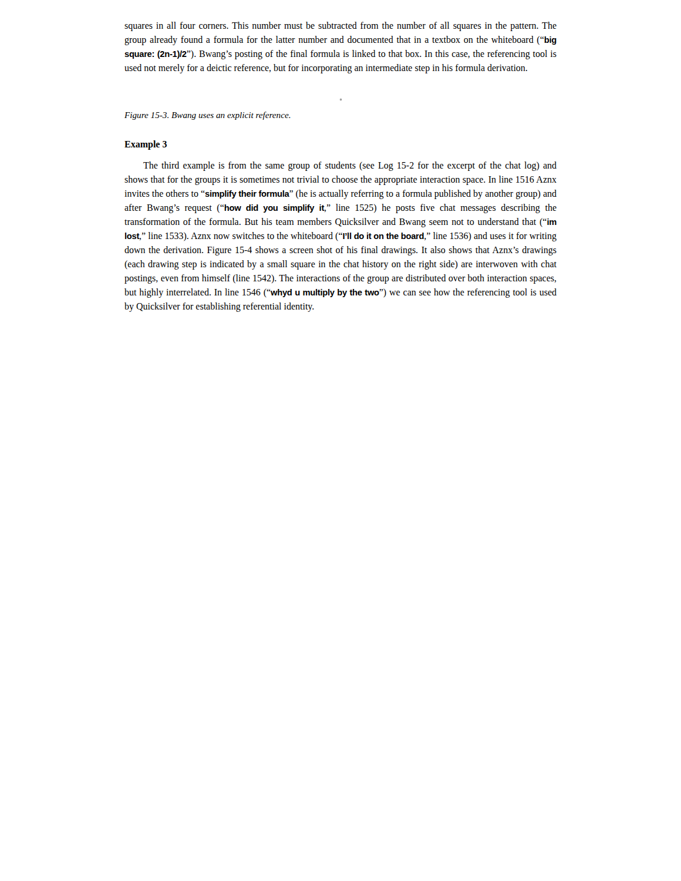squares in all four corners. This number must be subtracted from the number of all squares in the pattern. The group already found a formula for the latter number and documented that in a textbox on the whiteboard (“big square: (2n-1)/2”). Bwang’s posting of the final formula is linked to that box. In this case, the referencing tool is used not merely for a deictic reference, but for incorporating an intermediate step in his formula derivation.
Figure 15-3. Bwang uses an explicit reference.
Example 3
The third example is from the same group of students (see Log 15-2 for the excerpt of the chat log) and shows that for the groups it is sometimes not trivial to choose the appropriate interaction space. In line 1516 Aznx invites the others to “simplify their formula” (he is actually referring to a formula published by another group) and after Bwang’s request (“how did you simplify it,” line 1525) he posts five chat messages describing the transformation of the formula. But his team members Quicksilver and Bwang seem not to understand that (“im lost,” line 1533). Aznx now switches to the whiteboard (“I’ll do it on the board,” line 1536) and uses it for writing down the derivation. Figure 15-4 shows a screen shot of his final drawings. It also shows that Aznx’s drawings (each drawing step is indicated by a small square in the chat history on the right side) are interwoven with chat postings, even from himself (line 1542). The interactions of the group are distributed over both interaction spaces, but highly interrelated. In line 1546 (“whyd u multiply by the two”) we can see how the referencing tool is used by Quicksilver for establishing referential identity.